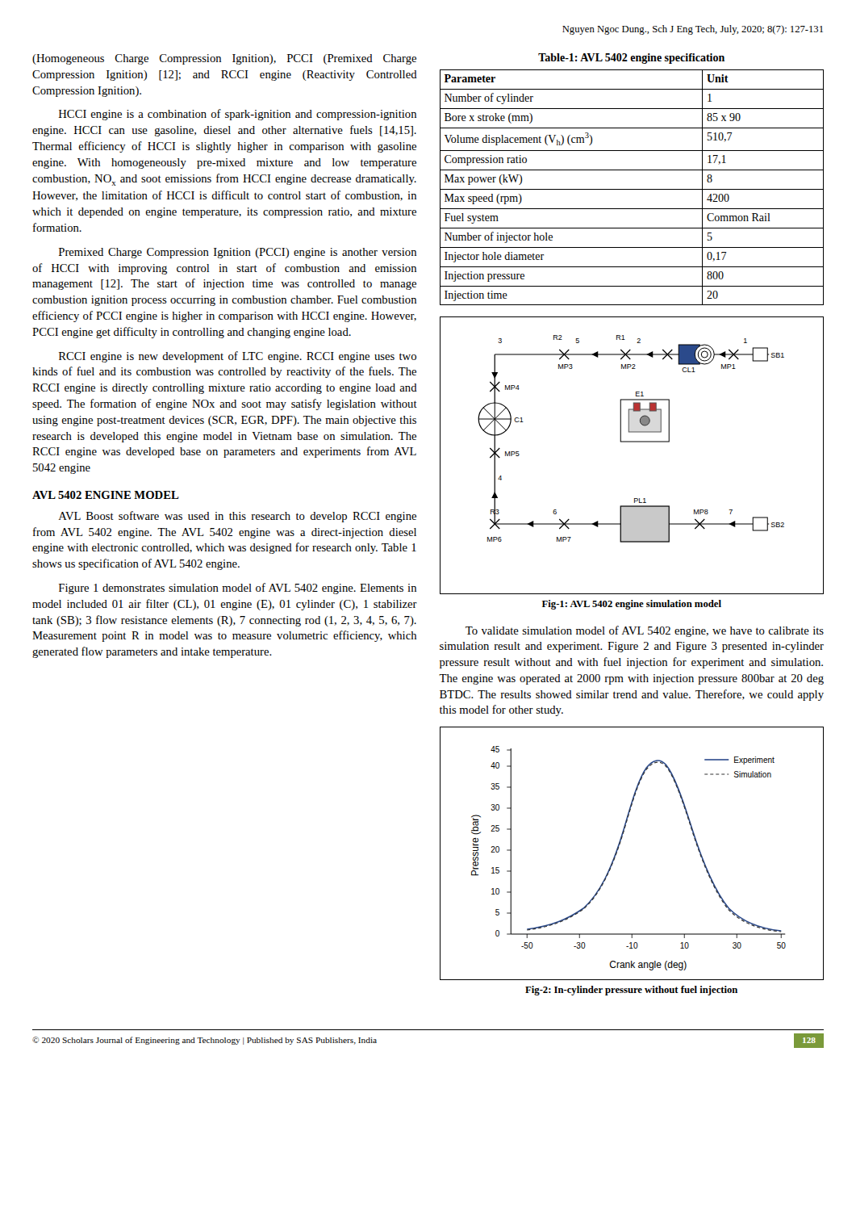Nguyen Ngoc Dung., Sch J Eng Tech, July, 2020; 8(7): 127-131
(Homogeneous Charge Compression Ignition), PCCI (Premixed Charge Compression Ignition) [12]; and RCCI engine (Reactivity Controlled Compression Ignition).
HCCI engine is a combination of spark-ignition and compression-ignition engine. HCCI can use gasoline, diesel and other alternative fuels [14,15]. Thermal efficiency of HCCI is slightly higher in comparison with gasoline engine. With homogeneously pre-mixed mixture and low temperature combustion, NOx and soot emissions from HCCI engine decrease dramatically. However, the limitation of HCCI is difficult to control start of combustion, in which it depended on engine temperature, its compression ratio, and mixture formation.
Premixed Charge Compression Ignition (PCCI) engine is another version of HCCI with improving control in start of combustion and emission management [12]. The start of injection time was controlled to manage combustion ignition process occurring in combustion chamber. Fuel combustion efficiency of PCCI engine is higher in comparison with HCCI engine. However, PCCI engine get difficulty in controlling and changing engine load.
RCCI engine is new development of LTC engine. RCCI engine uses two kinds of fuel and its combustion was controlled by reactivity of the fuels. The RCCI engine is directly controlling mixture ratio according to engine load and speed. The formation of engine NOx and soot may satisfy legislation without using engine post-treatment devices (SCR, EGR, DPF). The main objective this research is developed this engine model in Vietnam base on simulation. The RCCI engine was developed base on parameters and experiments from AVL 5042 engine
AVL 5402 Engine Model
AVL Boost software was used in this research to develop RCCI engine from AVL 5402 engine. The AVL 5402 engine was a direct-injection diesel engine with electronic controlled, which was designed for research only. Table 1 shows us specification of AVL 5402 engine.
Figure 1 demonstrates simulation model of AVL 5402 engine. Elements in model included 01 air filter (CL), 01 engine (E), 01 cylinder (C), 1 stabilizer tank (SB); 3 flow resistance elements (R), 7 connecting rod (1, 2, 3, 4, 5, 6, 7). Measurement point R in model was to measure volumetric efficiency, which generated flow parameters and intake temperature.
Table-1: AVL 5402 engine specification
| Parameter | Unit |
| --- | --- |
| Number of cylinder | 1 |
| Bore x stroke (mm) | 85 x 90 |
| Volume displacement (V h ) (cm 3 ) | 510,7 |
| Compression ratio | 17,1 |
| Max power (kW) | 8 |
| Max speed (rpm) | 4200 |
| Fuel system | Common Rail |
| Number of injector hole | 5 |
| Injector hole diameter | 0,17 |
| Injection pressure | 800 |
| Injection time | 20 |
CL1 SB1 MP3 MP2 MP1 R2 R1 3 5 2 1 MP4 C1 MP5 4 E1 R3 MP6 6 MP7 PL1 MP8 7 SB2
Fig-1: AVL 5402 engine simulation model
To validate simulation model of AVL 5402 engine, we have to calibrate its simulation result and experiment. Figure 2 and Figure 3 presented in-cylinder pressure result without and with fuel injection for experiment and simulation. The engine was operated at 2000 rpm with injection pressure 800bar at 20 deg BTDC. The results showed similar trend and value. Therefore, we could apply this model for other study.
0 5 10 15 20 25 30 35 40 45 -50 -30 -10 10 30 50 Crank angle (deg) Pressure (bar) Experiment Simulation
Fig-2: In-cylinder pressure without fuel injection
© 2020 Scholars Journal of Engineering and Technology | Published by SAS Publishers, India
128